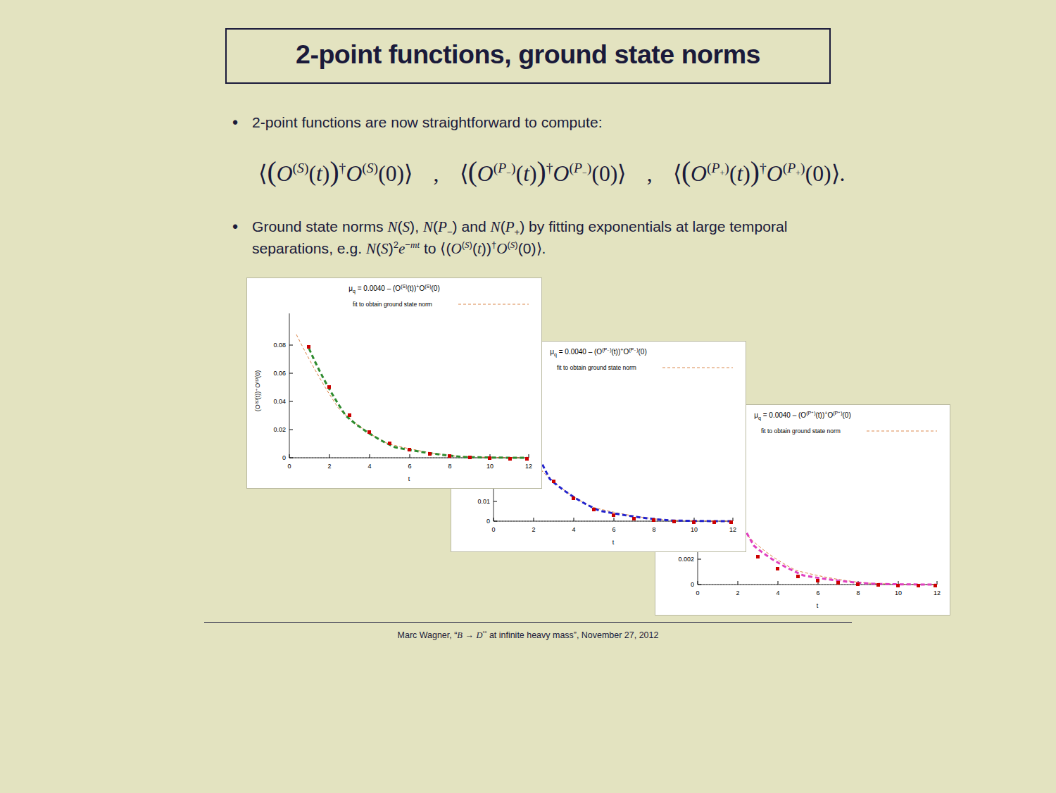2-point functions, ground state norms
2-point functions are now straightforward to compute:
⟨(O(S)(t))†O(S)(0)⟩ , ⟨(O(P−)(t))†O(P−)(0)⟩ , ⟨(O(P+)(t))†O(P+)(0)⟩.
Ground state norms N(S), N(P−) and N(P+) by fitting exponentials at large temporal separations, e.g. N(S)2e−mt to ⟨(O(S)(t))†O(S)(0)⟩.
μq = 0.0040 – (O(S)(t))+O(S)(0) fit to obtain ground state norm 0 0.02 0.04 0.06 0.08 0 2 4 6 8 10 12 t (O⁽ˢ⁾(t))⁺O⁽ˢ⁾(0)
μq = 0.0040 – (O(P₋)(t))+O(P₋)(0) fit to obtain ground state norm 0 0.01 0.02 0.03 0.04 0.05 0.06 0.07 0 2 4 6 8 10 12 t (O⁽ᵖ₋⁾(t))⁺O⁽ᵖ₋⁾(0)
μq = 0.0040 – (O(P⁺)(t))+O(P⁺)(0) fit to obtain ground state norm 0 0.002 0.004 0.006 0.008 0.01 0 2 4 6 8 10 12 t (O⁽ᵖ⁺⁾(t))⁺O⁽ᵖ⁺⁾(0)
Marc Wagner, “B → D** at infinite heavy mass”, November 27, 2012